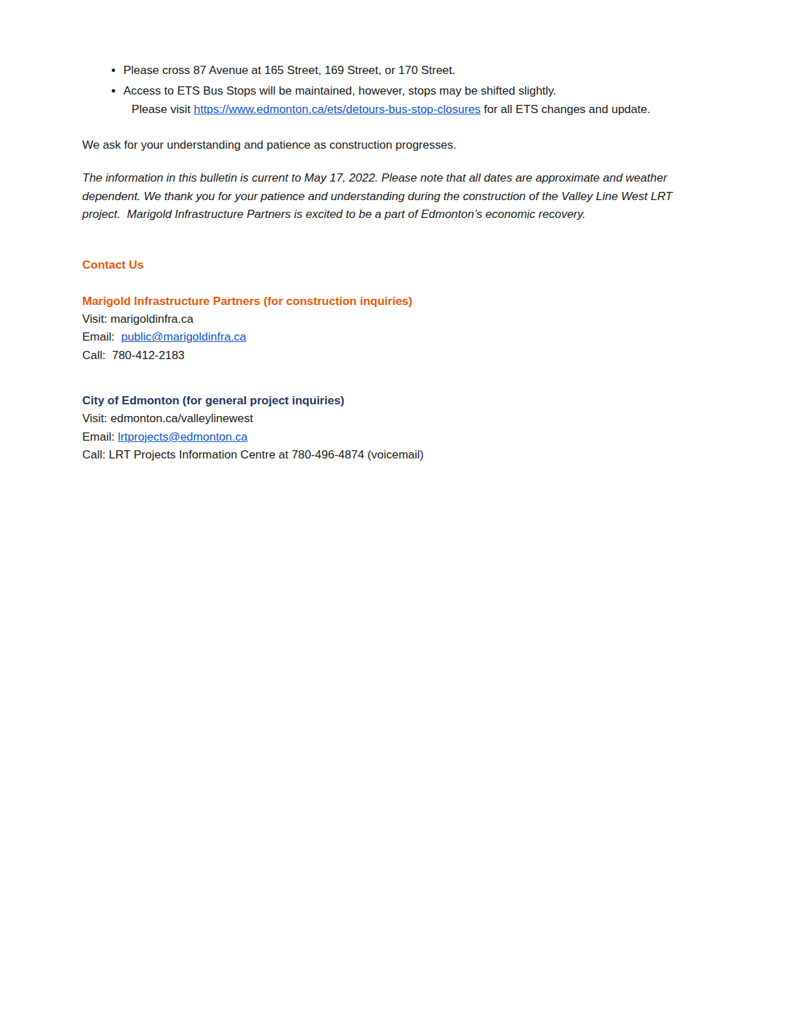Please cross 87 Avenue at 165 Street, 169 Street, or 170 Street.
Access to ETS Bus Stops will be maintained, however, stops may be shifted slightly. Please visit https://www.edmonton.ca/ets/detours-bus-stop-closures for all ETS changes and update.
We ask for your understanding and patience as construction progresses.
The information in this bulletin is current to May 17, 2022. Please note that all dates are approximate and weather dependent. We thank you for your patience and understanding during the construction of the Valley Line West LRT project. Marigold Infrastructure Partners is excited to be a part of Edmonton’s economic recovery.
Contact Us
Marigold Infrastructure Partners (for construction inquiries)
Visit: marigoldinfra.ca
Email: public@marigoldinfra.ca
Call: 780-412-2183
City of Edmonton (for general project inquiries)
Visit: edmonton.ca/valleylinewest
Email: lrtprojects@edmonton.ca
Call: LRT Projects Information Centre at 780-496-4874 (voicemail)